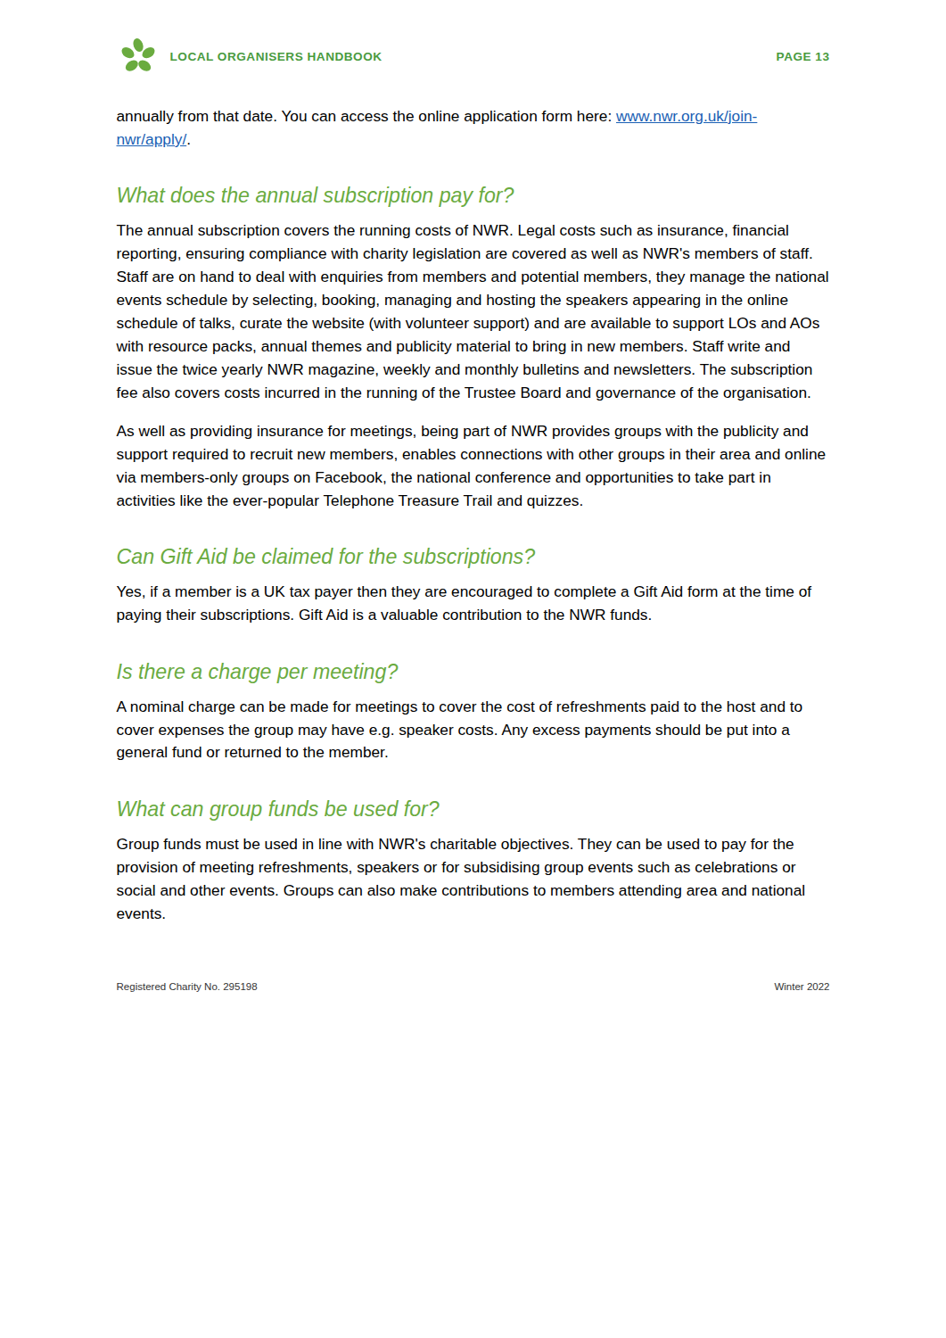LOCAL ORGANISERS HANDBOOK
PAGE 13
annually from that date. You can access the online application form here: www.nwr.org.uk/join-nwr/apply/.
What does the annual subscription pay for?
The annual subscription covers the running costs of NWR. Legal costs such as insurance, financial reporting, ensuring compliance with charity legislation are covered as well as NWR's members of staff. Staff are on hand to deal with enquiries from members and potential members, they manage the national events schedule by selecting, booking, managing and hosting the speakers appearing in the online schedule of talks, curate the website (with volunteer support) and are available to support LOs and AOs with resource packs, annual themes and publicity material to bring in new members. Staff write and issue the twice yearly NWR magazine, weekly and monthly bulletins and newsletters. The subscription fee also covers costs incurred in the running of the Trustee Board and governance of the organisation.
As well as providing insurance for meetings, being part of NWR provides groups with the publicity and support required to recruit new members, enables connections with other groups in their area and online via members-only groups on Facebook, the national conference and opportunities to take part in activities like the ever-popular Telephone Treasure Trail and quizzes.
Can Gift Aid be claimed for the subscriptions?
Yes, if a member is a UK tax payer then they are encouraged to complete a Gift Aid form at the time of paying their subscriptions. Gift Aid is a valuable contribution to the NWR funds.
Is there a charge per meeting?
A nominal charge can be made for meetings to cover the cost of refreshments paid to the host and to cover expenses the group may have e.g. speaker costs. Any excess payments should be put into a general fund or returned to the member.
What can group funds be used for?
Group funds must be used in line with NWR's charitable objectives. They can be used to pay for the provision of meeting refreshments, speakers or for subsidising group events such as celebrations or social and other events. Groups can also make contributions to members attending area and national events.
Registered Charity No. 295198 Winter 2022